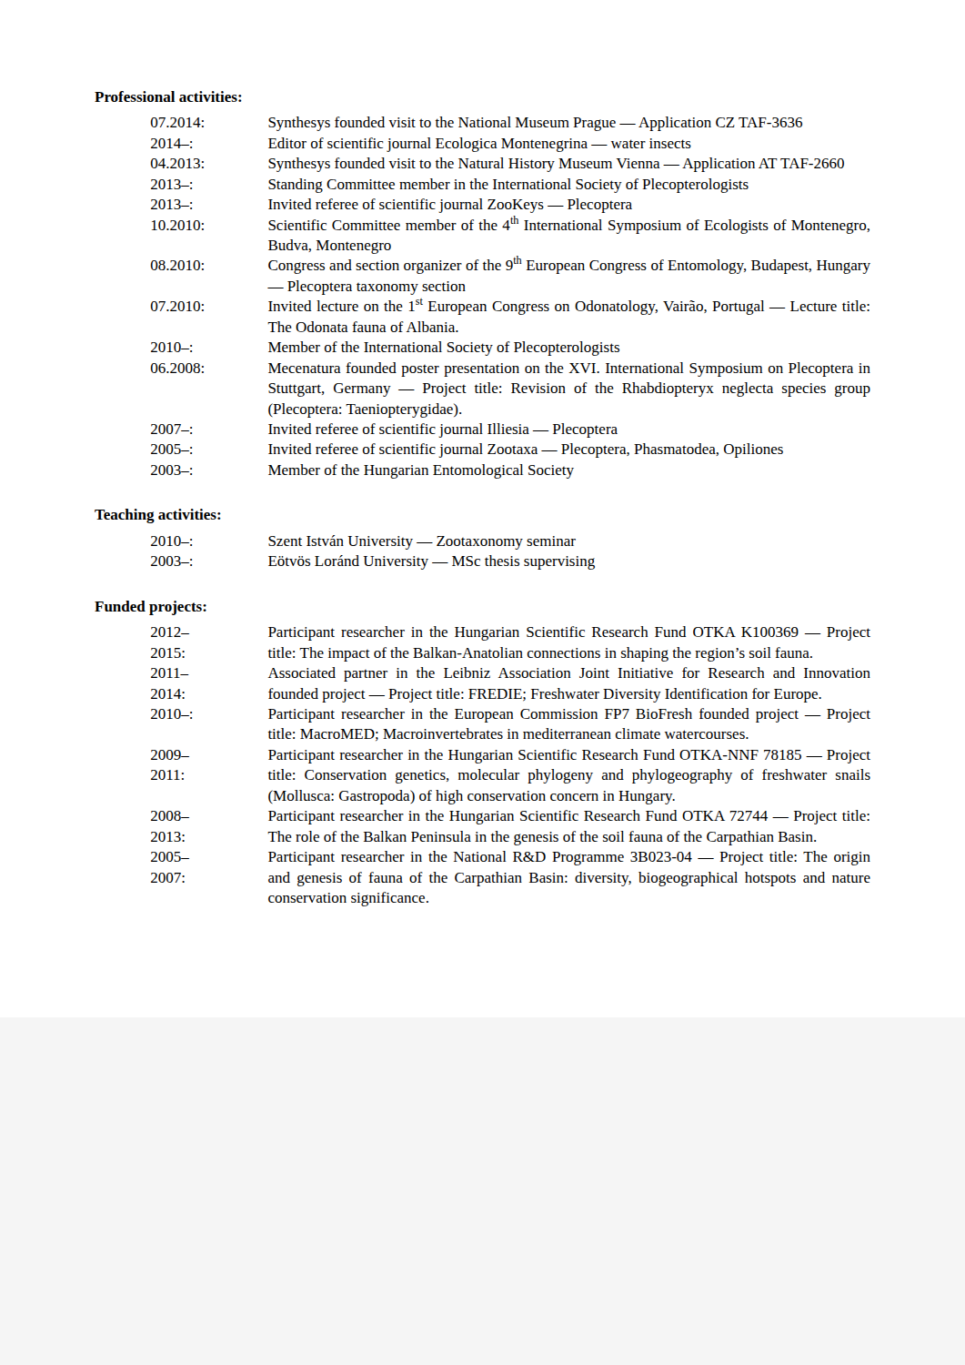Professional activities:
07.2014:
Synthesys founded visit to the National Museum Prague — Application CZ TAF-3636
2014–:
Editor of scientific journal Ecologica Montenegrina — water insects
04.2013:
Synthesys founded visit to the Natural History Museum Vienna — Application AT TAF-2660
2013–:
Standing Committee member in the International Society of Plecopterologists
2013–:
Invited referee of scientific journal ZooKeys — Plecoptera
10.2010:
Scientific Committee member of the 4th International Symposium of Ecologists of Montenegro, Budva, Montenegro
08.2010:
Congress and section organizer of the 9th European Congress of Entomology, Budapest, Hungary — Plecoptera taxonomy section
07.2010:
Invited lecture on the 1st European Congress on Odonatology, Vairão, Portugal — Lecture title: The Odonata fauna of Albania.
2010–:
Member of the International Society of Plecopterologists
06.2008:
Mecenatura founded poster presentation on the XVI. International Symposium on Plecoptera in Stuttgart, Germany — Project title: Revision of the Rhabdiopteryx neglecta species group (Plecoptera: Taeniopterygidae).
2007–:
Invited referee of scientific journal Illiesia — Plecoptera
2005–:
Invited referee of scientific journal Zootaxa — Plecoptera, Phasmatodea, Opiliones
2003–:
Member of the Hungarian Entomological Society
Teaching activities:
2010–:
Szent István University — Zootaxonomy seminar
2003–:
Eötvös Loránd University — MSc thesis supervising
Funded projects:
2012–2015:
Participant researcher in the Hungarian Scientific Research Fund OTKA K100369 — Project title: The impact of the Balkan-Anatolian connections in shaping the region’s soil fauna.
2011–2014:
Associated partner in the Leibniz Association Joint Initiative for Research and Innovation founded project — Project title: FREDIE; Freshwater Diversity Identification for Europe.
2010–:
Participant researcher in the European Commission FP7 BioFresh founded project — Project title: MacroMED; Macroinvertebrates in mediterranean climate watercourses.
2009–2011:
Participant researcher in the Hungarian Scientific Research Fund OTKA-NNF 78185 — Project title: Conservation genetics, molecular phylogeny and phylogeography of freshwater snails (Mollusca: Gastropoda) of high conservation concern in Hungary.
2008–2013:
Participant researcher in the Hungarian Scientific Research Fund OTKA 72744 — Project title: The role of the Balkan Peninsula in the genesis of the soil fauna of the Carpathian Basin.
2005–2007:
Participant researcher in the National R&D Programme 3B023-04 — Project title: The origin and genesis of fauna of the Carpathian Basin: diversity, biogeographical hotspots and nature conservation significance.